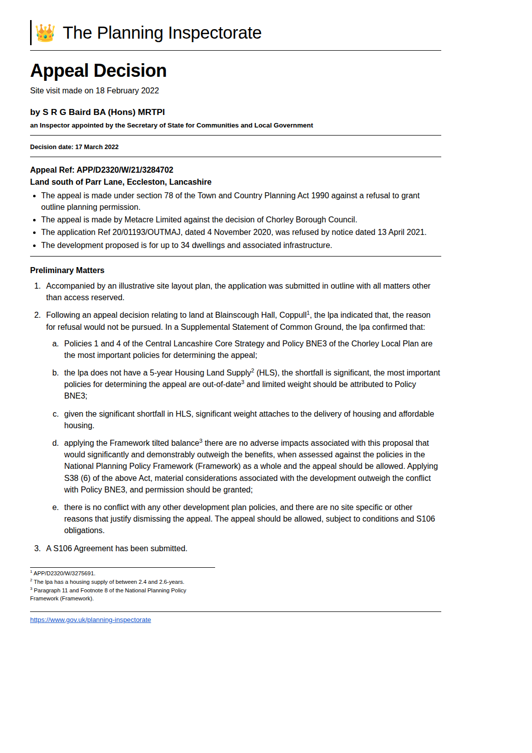👑 The Planning Inspectorate
Appeal Decision
Site visit made on 18 February 2022
by S R G Baird BA (Hons) MRTPI
an Inspector appointed by the Secretary of State for Communities and Local Government
Decision date: 17 March 2022
Appeal Ref: APP/D2320/W/21/3284702 Land south of Parr Lane, Eccleston, Lancashire
The appeal is made under section 78 of the Town and Country Planning Act 1990 against a refusal to grant outline planning permission.
The appeal is made by Metacre Limited against the decision of Chorley Borough Council.
The application Ref 20/01193/OUTMAJ, dated 4 November 2020, was refused by notice dated 13 April 2021.
The development proposed is for up to 34 dwellings and associated infrastructure.
Preliminary Matters
Accompanied by an illustrative site layout plan, the application was submitted in outline with all matters other than access reserved.
Following an appeal decision relating to land at Blainscough Hall, Coppull1, the lpa indicated that, the reason for refusal would not be pursued. In a Supplemental Statement of Common Ground, the lpa confirmed that:
Policies 1 and 4 of the Central Lancashire Core Strategy and Policy BNE3 of the Chorley Local Plan are the most important policies for determining the appeal;
the lpa does not have a 5-year Housing Land Supply2 (HLS), the shortfall is significant, the most important policies for determining the appeal are out-of-date3 and limited weight should be attributed to Policy BNE3;
given the significant shortfall in HLS, significant weight attaches to the delivery of housing and affordable housing.
applying the Framework tilted balance3 there are no adverse impacts associated with this proposal that would significantly and demonstrably outweigh the benefits, when assessed against the policies in the National Planning Policy Framework (Framework) as a whole and the appeal should be allowed. Applying S38 (6) of the above Act, material considerations associated with the development outweigh the conflict with Policy BNE3, and permission should be granted;
there is no conflict with any other development plan policies, and there are no site specific or other reasons that justify dismissing the appeal. The appeal should be allowed, subject to conditions and S106 obligations.
A S106 Agreement has been submitted.
1 APP/D2320/W/3275691.
2 The lpa has a housing supply of between 2.4 and 2.6-years.
3 Paragraph 11 and Footnote 8 of the National Planning Policy Framework (Framework).
https://www.gov.uk/planning-inspectorate